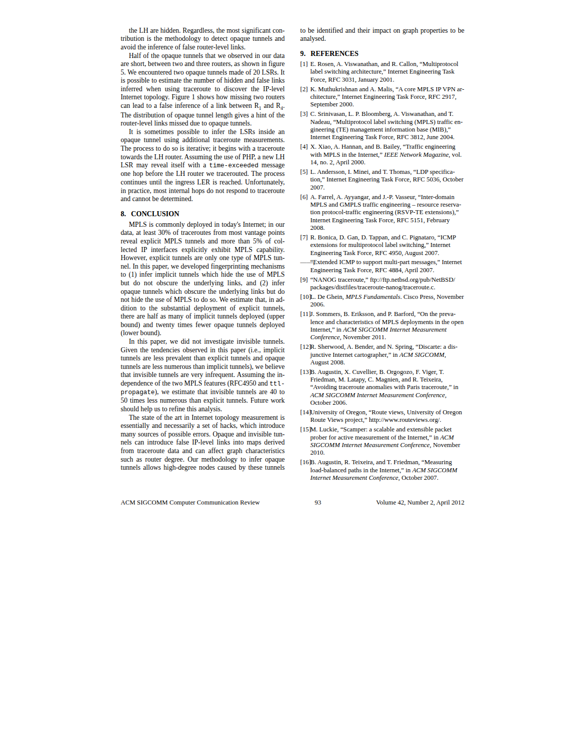the LH are hidden. Regardless, the most significant contribution is the methodology to detect opaque tunnels and avoid the inference of false router-level links.
Half of the opaque tunnels that we observed in our data are short, between two and three routers, as shown in figure 5. We encountered two opaque tunnels made of 20 LSRs. It is possible to estimate the number of hidden and false links inferred when using traceroute to discover the IP-level Internet topology. Figure 1 shows how missing two routers can lead to a false inference of a link between R1 and R4. The distribution of opaque tunnel length gives a hint of the router-level links missed due to opaque tunnels.
It is sometimes possible to infer the LSRs inside an opaque tunnel using additional traceroute measurements. The process to do so is iterative; it begins with a traceroute towards the LH router. Assuming the use of PHP, a new LH LSR may reveal itself with a time-exceeded message one hop before the LH router we tracerouted. The process continues until the ingress LER is reached. Unfortunately, in practice, most internal hops do not respond to traceroute and cannot be determined.
8. CONCLUSION
MPLS is commonly deployed in today's Internet; in our data, at least 30% of traceroutes from most vantage points reveal explicit MPLS tunnels and more than 5% of collected IP interfaces explicitly exhibit MPLS capability. However, explicit tunnels are only one type of MPLS tunnel. In this paper, we developed fingerprinting mechanisms to (1) infer implicit tunnels which hide the use of MPLS but do not obscure the underlying links, and (2) infer opaque tunnels which obscure the underlying links but do not hide the use of MPLS to do so. We estimate that, in addition to the substantial deployment of explicit tunnels, there are half as many of implicit tunnels deployed (upper bound) and twenty times fewer opaque tunnels deployed (lower bound).
In this paper, we did not investigate invisible tunnels. Given the tendencies observed in this paper (i.e., implicit tunnels are less prevalent than explicit tunnels and opaque tunnels are less numerous than implicit tunnels), we believe that invisible tunnels are very infrequent. Assuming the independence of the two MPLS features (RFC4950 and ttl-propagate), we estimate that invisible tunnels are 40 to 50 times less numerous than explicit tunnels. Future work should help us to refine this analysis.
The state of the art in Internet topology measurement is essentially and necessarily a set of hacks, which introduce many sources of possible errors. Opaque and invisible tunnels can introduce false IP-level links into maps derived from traceroute data and can affect graph characteristics such as router degree. Our methodology to infer opaque tunnels allows high-degree nodes caused by these tunnels to be identified and their impact on graph properties to be analysed.
9. REFERENCES
E. Rosen, A. Viswanathan, and R. Callon, “Multiprotocol label switching architecture,” Internet Engineering Task Force, RFC 3031, January 2001.
K. Muthukrishnan and A. Malis, “A core MPLS IP VPN architecture,” Internet Engineering Task Force, RFC 2917, September 2000.
C. Srinivasan, L. P. Bloomberg, A. Viswanathan, and T. Nadeau, “Multiprotocol label switching (MPLS) traffic engineering (TE) management information base (MIB),” Internet Engineering Task Force, RFC 3812, June 2004.
X. Xiao, A. Hannan, and B. Bailey, “Traffic engineering with MPLS in the Internet,” IEEE Network Magazine, vol. 14, no. 2, April 2000.
L. Andersson, I. Minei, and T. Thomas, “LDP specification,” Internet Engineering Task Force, RFC 5036, October 2007.
A. Farrel, A. Ayyangar, and J.-P. Vasseur, “Inter-domain MPLS and GMPLS traffic engineering – resource reservation protocol-traffic engineering (RSVP-TE extensions),” Internet Engineering Task Force, RFC 5151, February 2008.
R. Bonica, D. Gan, D. Tappan, and C. Pignataro, “ICMP extensions for multiprotocol label switching,” Internet Engineering Task Force, RFC 4950, August 2007.
——, “Extended ICMP to support multi-part messages,” Internet Engineering Task Force, RFC 4884, April 2007.
“NANOG traceroute,” ftp://ftp.netbsd.org/pub/NetBSD/ packages/distfiles/traceroute-nanog/traceroute.c.
L. De Ghein, MPLS Fundamentals. Cisco Press, November 2006.
J. Sommers, B. Eriksson, and P. Barford, “On the prevalence and characteristics of MPLS deployments in the open Internet,” in ACM SIGCOMM Internet Measurement Conference, November 2011.
R. Sherwood, A. Bender, and N. Spring, “Discarte: a disjunctive Internet cartographer,” in ACM SIGCOMM, August 2008.
B. Augustin, X. Cuvellier, B. Orgogozo, F. Viger, T. Friedman, M. Latapy, C. Magnien, and R. Teixeira, “Avoiding traceroute anomalies with Paris traceroute,” in ACM SIGCOMM Internet Measurement Conference, October 2006.
University of Oregon, “Route views, University of Oregon Route Views project,” http://www.routeviews.org/.
M. Luckie, “Scamper: a scalable and extensible packet prober for active measurement of the Internet,” in ACM SIGCOMM Internet Measurement Conference, November 2010.
B. Augustin, R. Teixeira, and T. Friedman, “Measuring load-balanced paths in the Internet,” in ACM SIGCOMM Internet Measurement Conference, October 2007.
ACM SIGCOMM Computer Communication Review
93
Volume 42, Number 2, April 2012